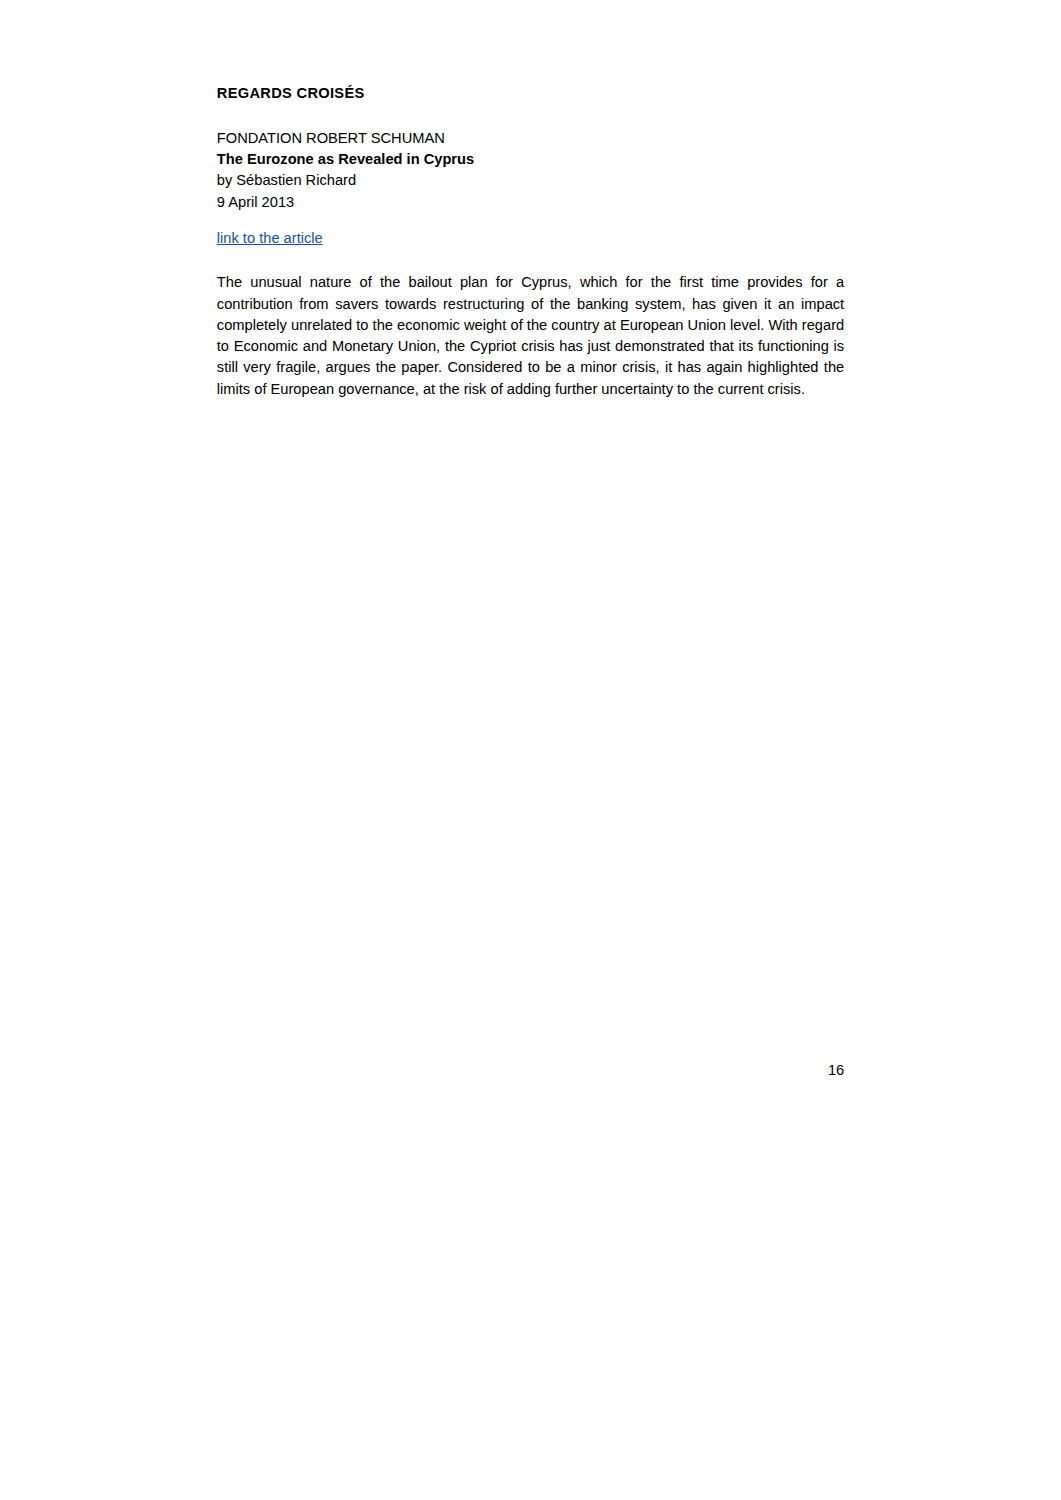REGARDS CROISÉS
FONDATION ROBERT SCHUMAN
The Eurozone as Revealed in Cyprus
by Sébastien Richard
9 April 2013
link to the article
The unusual nature of the bailout plan for Cyprus, which for the first time provides for a contribution from savers towards restructuring of the banking system, has given it an impact completely unrelated to the economic weight of the country at European Union level. With regard to Economic and Monetary Union, the Cypriot crisis has just demonstrated that its functioning is still very fragile, argues the paper. Considered to be a minor crisis, it has again highlighted the limits of European governance, at the risk of adding further uncertainty to the current crisis.
16